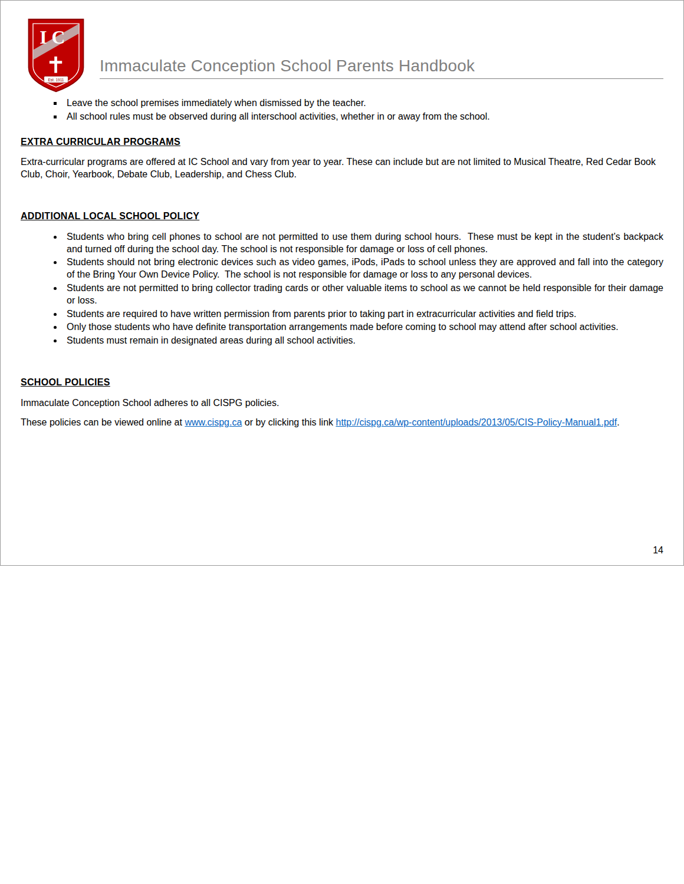I C Est. 1911
Immaculate Conception School Parents Handbook
Leave the school premises immediately when dismissed by the teacher.
All school rules must be observed during all interschool activities, whether in or away from the school.
EXTRA CURRICULAR PROGRAMS
Extra-curricular programs are offered at IC School and vary from year to year. These can include but are not limited to Musical Theatre, Red Cedar Book Club, Choir, Yearbook, Debate Club, Leadership, and Chess Club.
ADDITIONAL LOCAL SCHOOL POLICY
Students who bring cell phones to school are not permitted to use them during school hours. These must be kept in the student’s backpack and turned off during the school day. The school is not responsible for damage or loss of cell phones.
Students should not bring electronic devices such as video games, iPods, iPads to school unless they are approved and fall into the category of the Bring Your Own Device Policy. The school is not responsible for damage or loss to any personal devices.
Students are not permitted to bring collector trading cards or other valuable items to school as we cannot be held responsible for their damage or loss.
Students are required to have written permission from parents prior to taking part in extracurricular activities and field trips.
Only those students who have definite transportation arrangements made before coming to school may attend after school activities.
Students must remain in designated areas during all school activities.
SCHOOL POLICIES
Immaculate Conception School adheres to all CISPG policies.
These policies can be viewed online at www.cispg.ca or by clicking this link http://cispg.ca/wp-content/uploads/2013/05/CIS-Policy-Manual1.pdf.
14